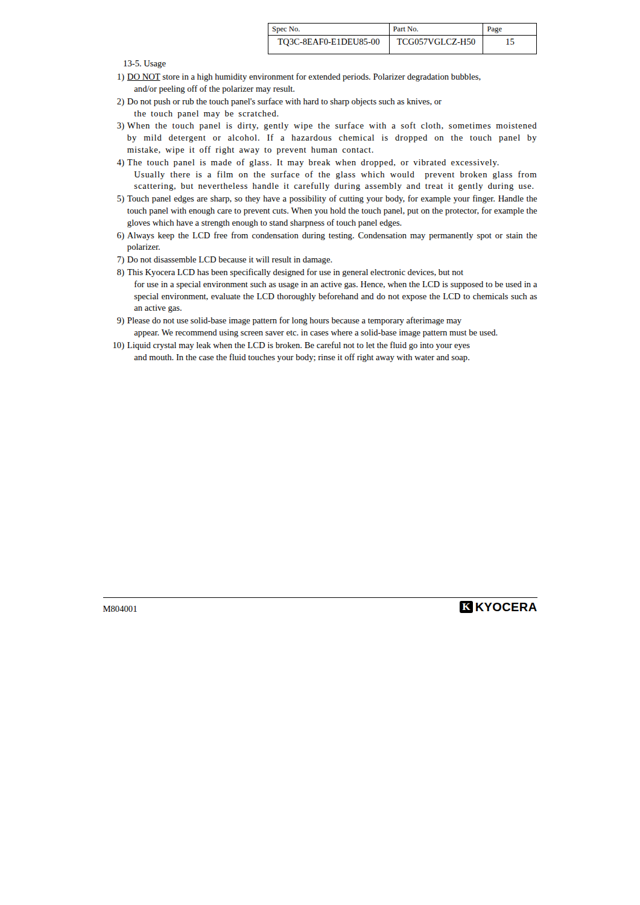| Spec No. | Part No. | Page |
| TQ3C-8EAF0-E1DEU85-00 | TCG057VGLCZ-H50 | 15 |
13-5. Usage
1) DO NOT store in a high humidity environment for extended periods. Polarizer degradation bubbles, and/or peeling off of the polarizer may result.
2) Do not push or rub the touch panel's surface with hard to sharp objects such as knives, or the touch panel may be scratched.
3) When the touch panel is dirty, gently wipe the surface with a soft cloth, sometimes moistened by mild detergent or alcohol. If a hazardous chemical is dropped on the touch panel by mistake, wipe it off right away to prevent human contact.
4) The touch panel is made of glass. It may break when dropped, or vibrated excessively. Usually there is a film on the surface of the glass which would prevent broken glass from scattering, but nevertheless handle it carefully during assembly and treat it gently during use.
5) Touch panel edges are sharp, so they have a possibility of cutting your body, for example your finger. Handle the touch panel with enough care to prevent cuts. When you hold the touch panel, put on the protector, for example the gloves which have a strength enough to stand sharpness of touch panel edges.
6) Always keep the LCD free from condensation during testing. Condensation may permanently spot or stain the polarizer.
7) Do not disassemble LCD because it will result in damage.
8) This Kyocera LCD has been specifically designed for use in general electronic devices, but not for use in a special environment such as usage in an active gas. Hence, when the LCD is supposed to be used in a special environment, evaluate the LCD thoroughly beforehand and do not expose the LCD to chemicals such as an active gas.
9) Please do not use solid-base image pattern for long hours because a temporary afterimage may appear. We recommend using screen saver etc. in cases where a solid-base image pattern must be used.
10) Liquid crystal may leak when the LCD is broken. Be careful not to let the fluid go into your eyes and mouth. In the case the fluid touches your body; rinse it off right away with water and soap.
M804001
K KYOCERA